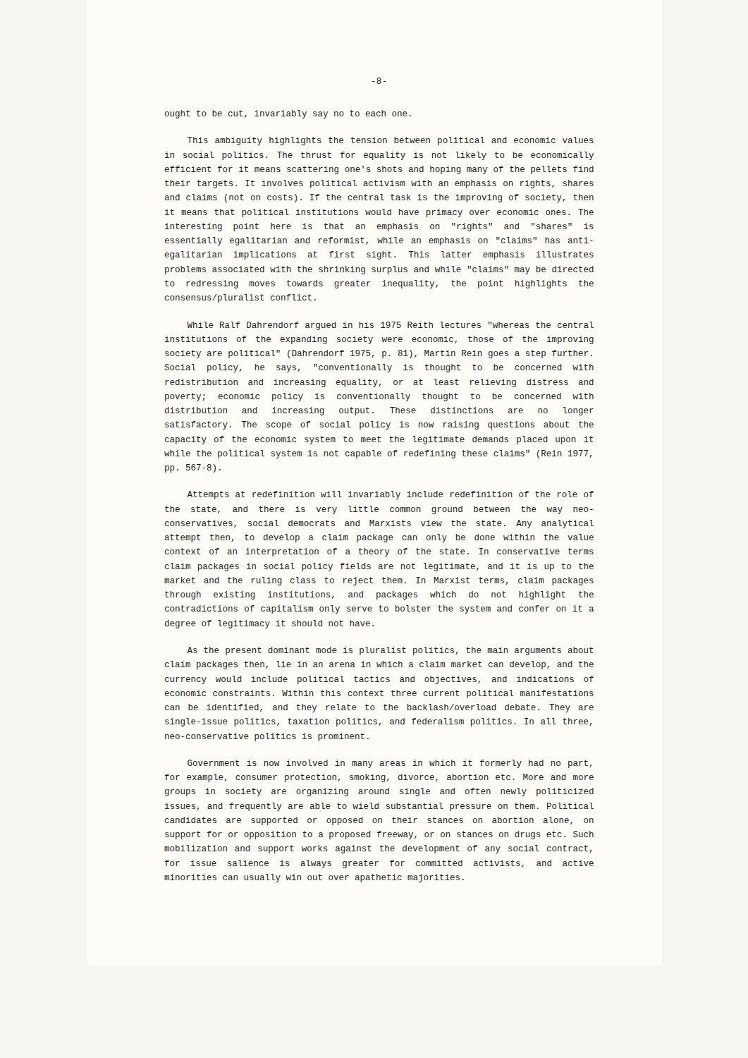-8-
ought to be cut, invariably say no to each one.
This ambiguity highlights the tension between political and economic values in social politics. The thrust for equality is not likely to be economically efficient for it means scattering one's shots and hoping many of the pellets find their targets. It involves political activism with an emphasis on rights, shares and claims (not on costs). If the central task is the improving of society, then it means that political institutions would have primacy over economic ones. The interesting point here is that an emphasis on "rights" and "shares" is essentially egalitarian and reformist, while an emphasis on "claims" has anti-egalitarian implications at first sight. This latter emphasis illustrates problems associated with the shrinking surplus and while "claims" may be directed to redressing moves towards greater inequality, the point highlights the consensus/pluralist conflict.
While Ralf Dahrendorf argued in his 1975 Reith lectures "whereas the central institutions of the expanding society were economic, those of the improving society are political" (Dahrendorf 1975, p. 81), Martin Rein goes a step further. Social policy, he says, "conventionally is thought to be concerned with redistribution and increasing equality, or at least relieving distress and poverty; economic policy is conventionally thought to be concerned with distribution and increasing output. These distinctions are no longer satisfactory. The scope of social policy is now raising questions about the capacity of the economic system to meet the legitimate demands placed upon it while the political system is not capable of redefining these claims" (Rein 1977, pp. 567-8).
Attempts at redefinition will invariably include redefinition of the role of the state, and there is very little common ground between the way neo-conservatives, social democrats and Marxists view the state. Any analytical attempt then, to develop a claim package can only be done within the value context of an interpretation of a theory of the state. In conservative terms claim packages in social policy fields are not legitimate, and it is up to the market and the ruling class to reject them. In Marxist terms, claim packages through existing institutions, and packages which do not highlight the contradictions of capitalism only serve to bolster the system and confer on it a degree of legitimacy it should not have.
As the present dominant mode is pluralist politics, the main arguments about claim packages then, lie in an arena in which a claim market can develop, and the currency would include political tactics and objectives, and indications of economic constraints. Within this context three current political manifestations can be identified, and they relate to the backlash/overload debate. They are single-issue politics, taxation politics, and federalism politics. In all three, neo-conservative politics is prominent.
Government is now involved in many areas in which it formerly had no part, for example, consumer protection, smoking, divorce, abortion etc. More and more groups in society are organizing around single and often newly politicized issues, and frequently are able to wield substantial pressure on them. Political candidates are supported or opposed on their stances on abortion alone, on support for or opposition to a proposed freeway, or on stances on drugs etc. Such mobilization and support works against the development of any social contract, for issue salience is always greater for committed activists, and active minorities can usually win out over apathetic majorities.